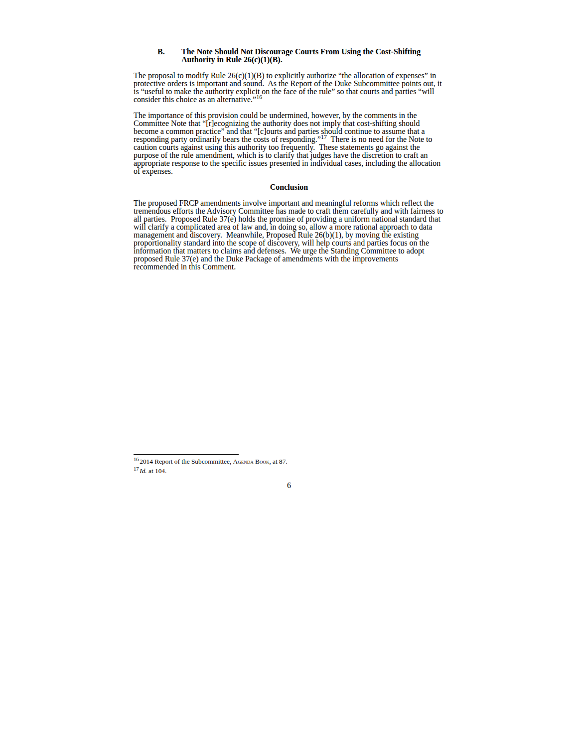B. The Note Should Not Discourage Courts From Using the Cost-Shifting Authority in Rule 26(c)(1)(B).
The proposal to modify Rule 26(c)(1)(B) to explicitly authorize “the allocation of expenses” in protective orders is important and sound. As the Report of the Duke Subcommittee points out, it is “useful to make the authority explicit on the face of the rule” so that courts and parties “will consider this choice as an alternative.”16
The importance of this provision could be undermined, however, by the comments in the Committee Note that “[r]ecognizing the authority does not imply that cost-shifting should become a common practice” and that “[c]ourts and parties should continue to assume that a responding party ordinarily bears the costs of responding.”17 There is no need for the Note to caution courts against using this authority too frequently. These statements go against the purpose of the rule amendment, which is to clarify that judges have the discretion to craft an appropriate response to the specific issues presented in individual cases, including the allocation of expenses.
Conclusion
The proposed FRCP amendments involve important and meaningful reforms which reflect the tremendous efforts the Advisory Committee has made to craft them carefully and with fairness to all parties. Proposed Rule 37(e) holds the promise of providing a uniform national standard that will clarify a complicated area of law and, in doing so, allow a more rational approach to data management and discovery. Meanwhile, Proposed Rule 26(b)(1), by moving the existing proportionality standard into the scope of discovery, will help courts and parties focus on the information that matters to claims and defenses. We urge the Standing Committee to adopt proposed Rule 37(e) and the Duke Package of amendments with the improvements recommended in this Comment.
162014 Report of the Subcommittee, Agenda Book, at 87.
17 Id. at 104.
6